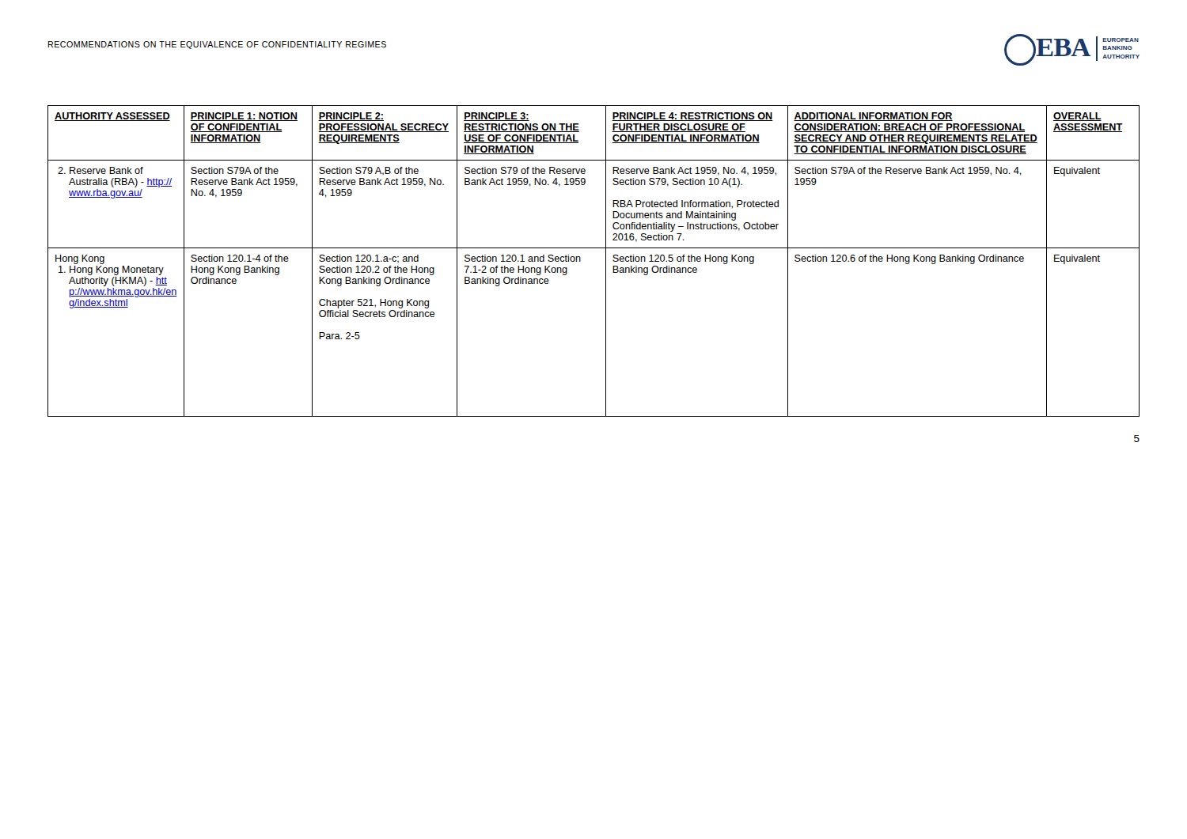RECOMMENDATIONS ON THE EQUIVALENCE OF CONFIDENTIALITY REGIMES
EBA EUROPEAN
BANKING
AUTHORITY
| AUTHORITY ASSESSED | PRINCIPLE 1: NOTION OF CONFIDENTIAL INFORMATION | PRINCIPLE 2: PROFESSIONAL SECRECY REQUIREMENTS | PRINCIPLE 3: RESTRICTIONS ON THE USE OF CONFIDENTIAL INFORMATION | PRINCIPLE 4: RESTRICTIONS ON FURTHER DISCLOSURE OF CONFIDENTIAL INFORMATION | ADDITIONAL INFORMATION FOR CONSIDERATION: BREACH OF PROFESSIONAL SECRECY AND OTHER REQUIREMENTS RELATED TO CONFIDENTIAL INFORMATION DISCLOSURE | OVERALL ASSESSMENT |
| --- | --- | --- | --- | --- | --- | --- |
| Reserve Bank of Australia (RBA) - http://www.rba.gov.au/ | Section S79A of the Reserve Bank Act 1959, No. 4, 1959 | Section S79 A,B of the Reserve Bank Act 1959, No. 4, 1959 | Section S79 of the Reserve Bank Act 1959, No. 4, 1959 | Reserve Bank Act 1959, No. 4, 1959, Section S79, Section 10 A(1). RBA Protected Information, Protected Documents and Maintaining Confidentiality – Instructions, October 2016, Section 7. | Section S79A of the Reserve Bank Act 1959, No. 4, 1959 | Equivalent |
| Hong Kong Hong Kong Monetary Authority (HKMA) - http://www.hkma.gov.hk/eng/index.shtml | Section 120.1-4 of the Hong Kong Banking Ordinance | Section 120.1.a-c; and Section 120.2 of the Hong Kong Banking Ordinance Chapter 521, Hong Kong Official Secrets Ordinance Para. 2-5 | Section 120.1 and Section 7.1-2 of the Hong Kong Banking Ordinance | Section 120.5 of the Hong Kong Banking Ordinance | Section 120.6 of the Hong Kong Banking Ordinance | Equivalent |
5